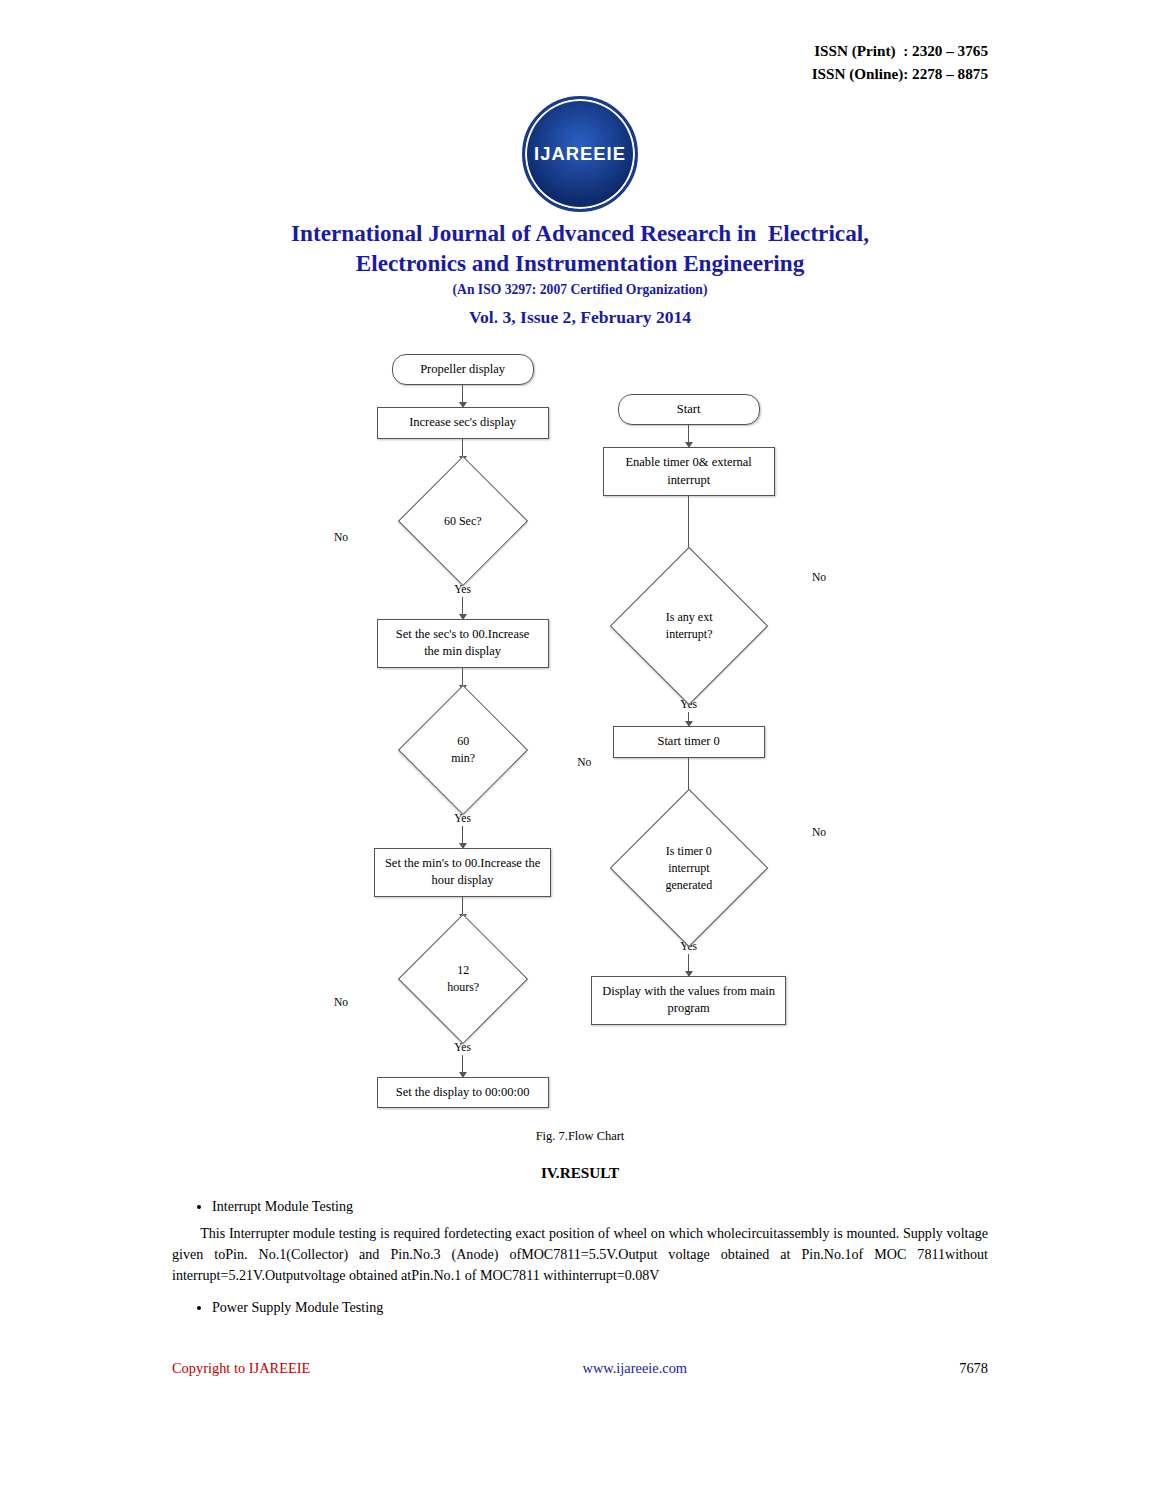ISSN (Print) : 2320 – 3765
ISSN (Online): 2278 – 8875
IJAREEIE
International Journal of Advanced Research in Electrical,
Electronics and Instrumentation Engineering
(An ISO 3297: 2007 Certified Organization)
Vol. 3, Issue 2, February 2014
Propeller display
Increase sec's display
60 Sec?
No
Yes
Set the sec's to 00.Increase
the min display
60
min?
No
Yes
Set the min's to 00.Increase the
hour display
12
hours?
No
Yes
Set the display to 00:00:00
Start
Enable timer 0& external
interrupt
Is any ext
interrupt?
No
Yes
Start timer 0
Is timer 0
interrupt
generated
No
Yes
Display with the values from main
program
Fig. 7.Flow Chart
IV.RESULT
Interrupt Module Testing
This Interrupter module testing is required fordetecting exact position of wheel on which wholecircuitassembly is mounted. Supply voltage given toPin. No.1(Collector) and Pin.No.3 (Anode) ofMOC7811=5.5V.Output voltage obtained at Pin.No.1of MOC 7811without interrupt=5.21V.Outputvoltage obtained atPin.No.1 of MOC7811 withinterrupt=0.08V
Power Supply Module Testing
Copyright to IJAREEIE www.ijareeie.com 7678